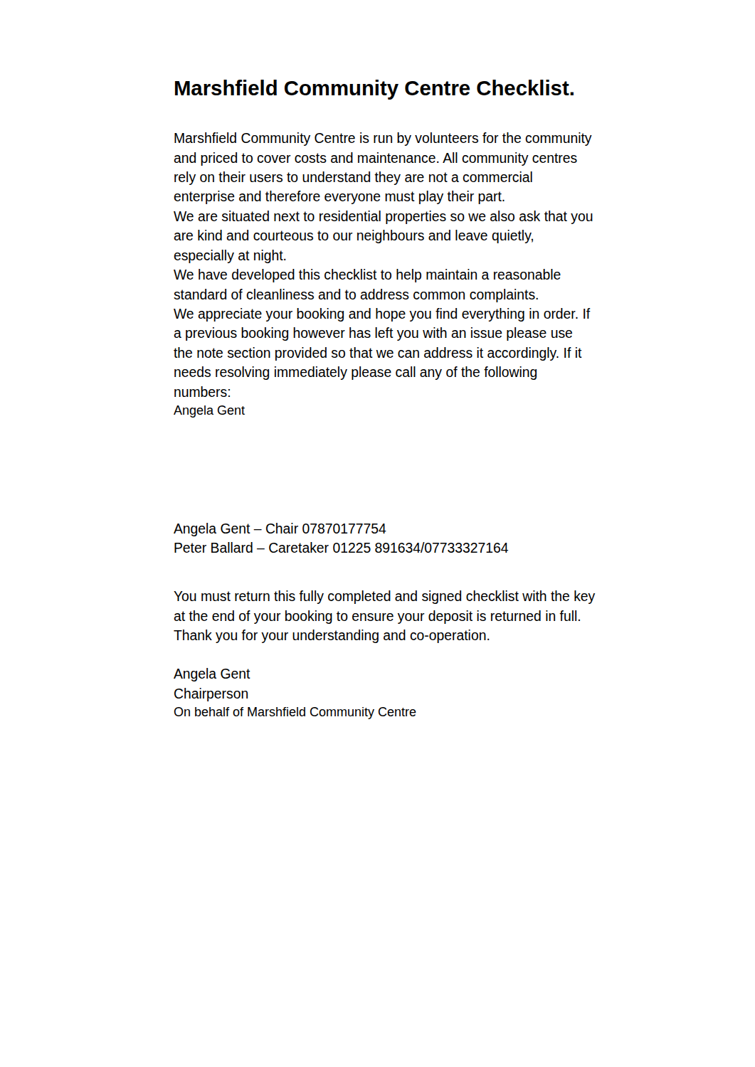Marshfield Community Centre Checklist.
Marshfield Community Centre is run by volunteers for the community and priced to cover costs and maintenance. All community centres rely on their users to understand they are not a commercial enterprise and therefore everyone must play their part.
We are situated next to residential properties so we also ask that you are kind and courteous to our neighbours and leave quietly, especially at night.
We have developed this checklist to help maintain a reasonable standard of cleanliness and to address common complaints.
We appreciate your booking and hope you find everything in order. If a previous booking however has left you with an issue please use the note section provided so that we can address it accordingly. If it needs resolving immediately please call any of the following numbers:
Angela Gent
Angela Gent – Chair 07870177754
Peter Ballard – Caretaker 01225 891634/07733327164
You must return this fully completed and signed checklist with the key at the end of your booking to ensure your deposit is returned in full.
Thank you for your understanding and co-operation.
Angela Gent
Chairperson
On behalf of Marshfield Community Centre